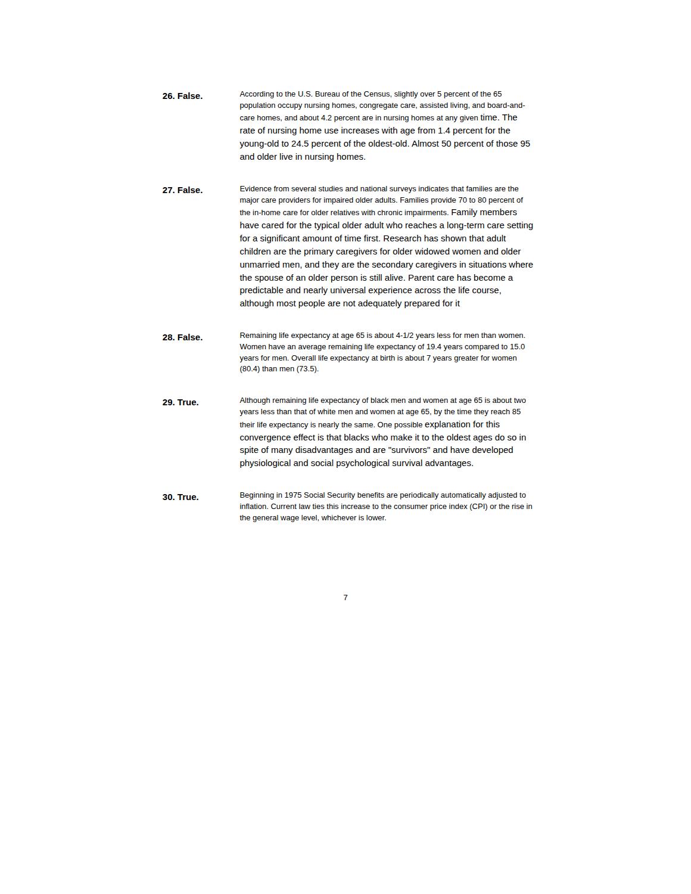26. False.
According to the U.S. Bureau of the Census, slightly over 5 percent of the 65 population occupy nursing homes, congregate care, assisted living, and board-and-care homes, and about 4.2 percent are in nursing homes at any given time. The rate of nursing home use increases with age from 1.4 percent for the young-old to 24.5 percent of the oldest-old. Almost 50 percent of those 95 and older live in nursing homes.
27. False.
Evidence from several studies and national surveys indicates that families are the major care providers for impaired older adults. Families provide 70 to 80 percent of the in-home care for older relatives with chronic impairments. Family members have cared for the typical older adult who reaches a long-term care setting for a significant amount of time first. Research has shown that adult children are the primary caregivers for older widowed women and older unmarried men, and they are the secondary caregivers in situations where the spouse of an older person is still alive. Parent care has become a predictable and nearly universal experience across the life course, although most people are not adequately prepared for it
28. False.
Remaining life expectancy at age 65 is about 4-1/2 years less for men than women. Women have an average remaining life expectancy of 19.4 years compared to 15.0 years for men. Overall life expectancy at birth is about 7 years greater for women (80.4) than men (73.5).
29. True.
Although remaining life expectancy of black men and women at age 65 is about two years less than that of white men and women at age 65, by the time they reach 85 their life expectancy is nearly the same. One possible explanation for this convergence effect is that blacks who make it to the oldest ages do so in spite of many disadvantages and are "survivors" and have developed physiological and social psychological survival advantages.
30. True.
Beginning in 1975 Social Security benefits are periodically automatically adjusted to inflation. Current law ties this increase to the consumer price index (CPI) or the rise in the general wage level, whichever is lower.
7